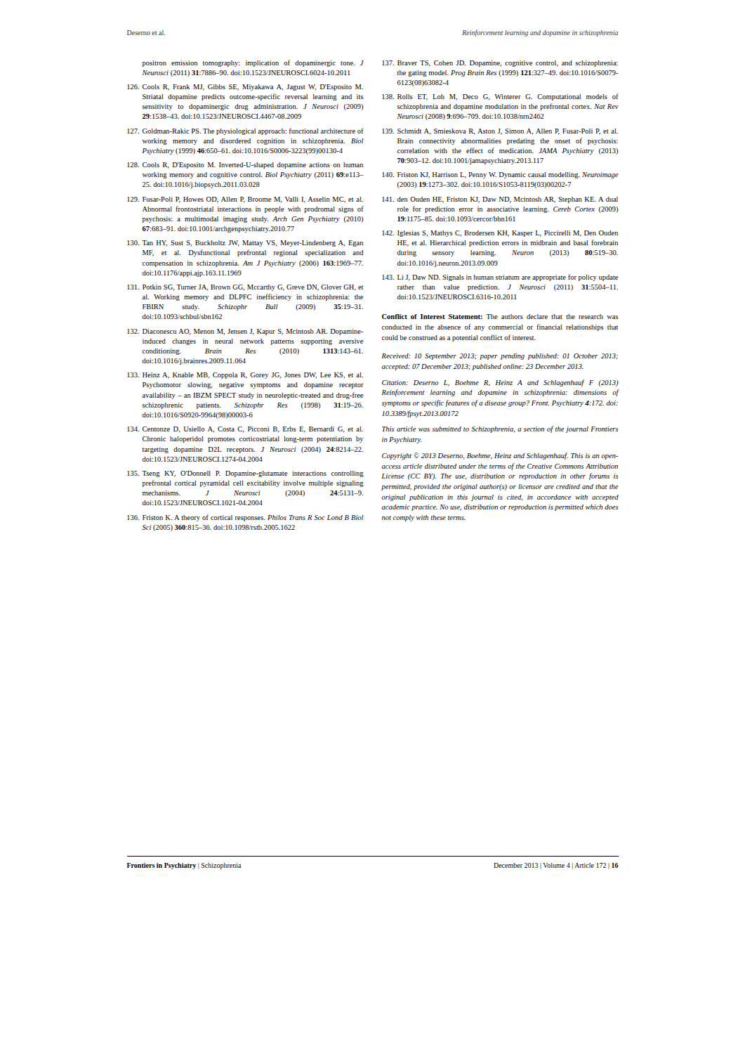Deserno et al.
Reinforcement learning and dopamine in schizophrenia
positron emission tomography: implication of dopaminergic tone. J Neurosci (2011) 31:7886–90. doi:10.1523/JNEUROSCI.6024-10.2011
126. Cools R, Frank MJ, Gibbs SE, Miyakawa A, Jagust W, D'Esposito M. Striatal dopamine predicts outcome-specific reversal learning and its sensitivity to dopaminergic drug administration. J Neurosci (2009) 29:1538–43. doi:10.1523/JNEUROSCI.4467-08.2009
127. Goldman-Rakic PS. The physiological approach: functional architecture of working memory and disordered cognition in schizophrenia. Biol Psychiatry (1999) 46:650–61. doi:10.1016/S0006-3223(99)00130-4
128. Cools R, D'Esposito M. Inverted-U-shaped dopamine actions on human working memory and cognitive control. Biol Psychiatry (2011) 69:e113–25. doi:10.1016/j.biopsych.2011.03.028
129. Fusar-Poli P, Howes OD, Allen P, Broome M, Valli I, Asselin MC, et al. Abnormal frontostriatal interactions in people with prodromal signs of psychosis: a multimodal imaging study. Arch Gen Psychiatry (2010) 67:683–91. doi:10.1001/archgenpsychiatry.2010.77
130. Tan HY, Sust S, Buckholtz JW, Mattay VS, Meyer-Lindenberg A, Egan MF, et al. Dysfunctional prefrontal regional specialization and compensation in schizophrenia. Am J Psychiatry (2006) 163:1969–77. doi:10.1176/appi.ajp.163.11.1969
131. Potkin SG, Turner JA, Brown GG, Mccarthy G, Greve DN, Glover GH, et al. Working memory and DLPFC inefficiency in schizophrenia: the FBIRN study. Schizophr Bull (2009) 35:19–31. doi:10.1093/schbul/sbn162
132. Diaconescu AO, Menon M, Jensen J, Kapur S, Mcintosh AR. Dopamine-induced changes in neural network patterns supporting aversive conditioning. Brain Res (2010) 1313:143–61. doi:10.1016/j.brainres.2009.11.064
133. Heinz A, Knable MB, Coppola R, Gorey JG, Jones DW, Lee KS, et al. Psychomotor slowing, negative symptoms and dopamine receptor availability – an IBZM SPECT study in neuroleptic-treated and drug-free schizophrenic patients. Schizophr Res (1998) 31:19–26. doi:10.1016/S0920-9964(98)00003-6
134. Centonze D, Usiello A, Costa C, Picconi B, Erbs E, Bernardi G, et al. Chronic haloperidol promotes corticostriatal long-term potentiation by targeting dopamine D2L receptors. J Neurosci (2004) 24:8214–22. doi:10.1523/JNEUROSCI.1274-04.2004
135. Tseng KY, O'Donnell P. Dopamine-glutamate interactions controlling prefrontal cortical pyramidal cell excitability involve multiple signaling mechanisms. J Neurosci (2004) 24:5131–9. doi:10.1523/JNEUROSCI.1021-04.2004
136. Friston K. A theory of cortical responses. Philos Trans R Soc Lond B Biol Sci (2005) 360:815–36. doi:10.1098/rstb.2005.1622
137. Braver TS, Cohen JD. Dopamine, cognitive control, and schizophrenia: the gating model. Prog Brain Res (1999) 121:327–49. doi:10.1016/S0079-6123(08)63082-4
138. Rolls ET, Loh M, Deco G, Winterer G. Computational models of schizophrenia and dopamine modulation in the prefrontal cortex. Nat Rev Neurosci (2008) 9:696–709. doi:10.1038/nrn2462
139. Schmidt A, Smieskova R, Aston J, Simon A, Allen P, Fusar-Poli P, et al. Brain connectivity abnormalities predating the onset of psychosis: correlation with the effect of medication. JAMA Psychiatry (2013) 70:903–12. doi:10.1001/jamapsychiatry.2013.117
140. Friston KJ, Harrison L, Penny W. Dynamic causal modelling. Neuroimage (2003) 19:1273–302. doi:10.1016/S1053-8119(03)00202-7
141. den Ouden HE, Friston KJ, Daw ND, Mcintosh AR, Stephan KE. A dual role for prediction error in associative learning. Cereb Cortex (2009) 19:1175–85. doi:10.1093/cercor/bhn161
142. Iglesias S, Mathys C, Brodersen KH, Kasper L, Piccirelli M, Den Ouden HE, et al. Hierarchical prediction errors in midbrain and basal forebrain during sensory learning. Neuron (2013) 80:519–30. doi:10.1016/j.neuron.2013.09.009
143. Li J, Daw ND. Signals in human striatum are appropriate for policy update rather than value prediction. J Neurosci (2011) 31:5504–11. doi:10.1523/JNEUROSCI.6316-10.2011
Conflict of Interest Statement: The authors declare that the research was conducted in the absence of any commercial or financial relationships that could be construed as a potential conflict of interest.
Received: 10 September 2013; paper pending published: 01 October 2013; accepted: 07 December 2013; published online: 23 December 2013.
Citation: Deserno L, Boehme R, Heinz A and Schlagenhauf F (2013) Reinforcement learning and dopamine in schizophrenia: dimensions of symptoms or specific features of a disease group? Front. Psychiatry 4:172. doi: 10.3389/fpsyt.2013.00172
This article was submitted to Schizophrenia, a section of the journal Frontiers in Psychiatry.
Copyright © 2013 Deserno, Boehme, Heinz and Schlagenhauf. This is an open-access article distributed under the terms of the Creative Commons Attribution License (CC BY). The use, distribution or reproduction in other forums is permitted, provided the original author(s) or licensor are credited and that the original publication in this journal is cited, in accordance with accepted academic practice. No use, distribution or reproduction is permitted which does not comply with these terms.
Frontiers in Psychiatry | Schizophrenia
December 2013 | Volume 4 | Article 172 | 16